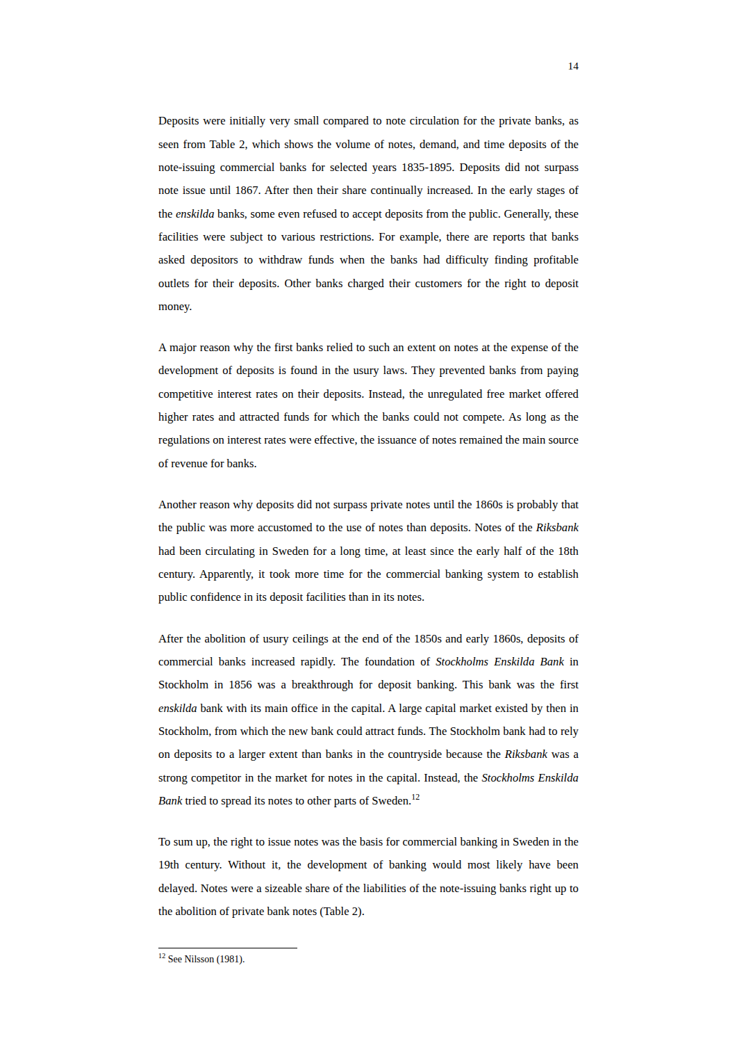14
Deposits were initially very small compared to note circulation for the private banks, as seen from Table 2, which shows the volume of notes, demand, and time deposits of the note-issuing commercial banks for selected years 1835-1895. Deposits did not surpass note issue until 1867. After then their share continually increased. In the early stages of the enskilda banks, some even refused to accept deposits from the public. Generally, these facilities were subject to various restrictions. For example, there are reports that banks asked depositors to withdraw funds when the banks had difficulty finding profitable outlets for their deposits. Other banks charged their customers for the right to deposit money.
A major reason why the first banks relied to such an extent on notes at the expense of the development of deposits is found in the usury laws. They prevented banks from paying competitive interest rates on their deposits. Instead, the unregulated free market offered higher rates and attracted funds for which the banks could not compete. As long as the regulations on interest rates were effective, the issuance of notes remained the main source of revenue for banks.
Another reason why deposits did not surpass private notes until the 1860s is probably that the public was more accustomed to the use of notes than deposits. Notes of the Riksbank had been circulating in Sweden for a long time, at least since the early half of the 18th century. Apparently, it took more time for the commercial banking system to establish public confidence in its deposit facilities than in its notes.
After the abolition of usury ceilings at the end of the 1850s and early 1860s, deposits of commercial banks increased rapidly. The foundation of Stockholms Enskilda Bank in Stockholm in 1856 was a breakthrough for deposit banking. This bank was the first enskilda bank with its main office in the capital. A large capital market existed by then in Stockholm, from which the new bank could attract funds. The Stockholm bank had to rely on deposits to a larger extent than banks in the countryside because the Riksbank was a strong competitor in the market for notes in the capital. Instead, the Stockholms Enskilda Bank tried to spread its notes to other parts of Sweden.12
To sum up, the right to issue notes was the basis for commercial banking in Sweden in the 19th century. Without it, the development of banking would most likely have been delayed. Notes were a sizeable share of the liabilities of the note-issuing banks right up to the abolition of private bank notes (Table 2).
12 See Nilsson (1981).